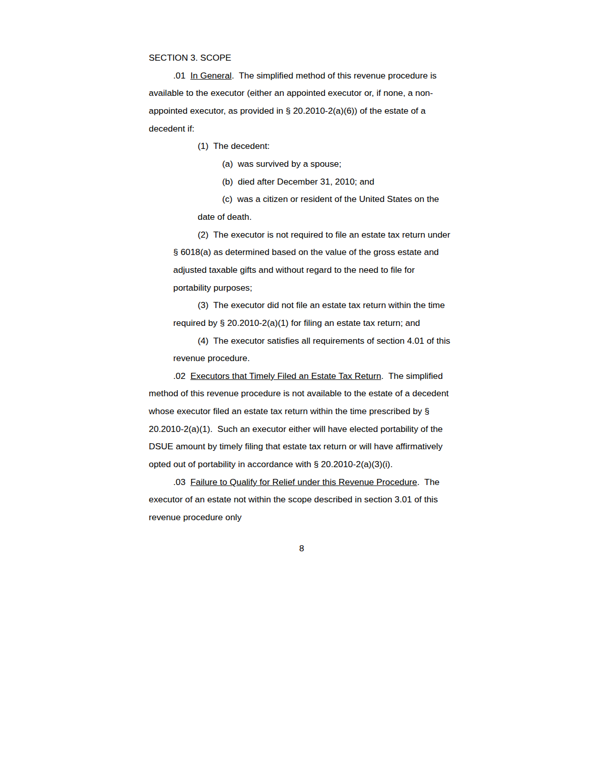SECTION 3. SCOPE
.01 In General. The simplified method of this revenue procedure is available to the executor (either an appointed executor or, if none, a non-appointed executor, as provided in § 20.2010-2(a)(6)) of the estate of a decedent if:
(1) The decedent:
(a) was survived by a spouse;
(b) died after December 31, 2010; and
(c) was a citizen or resident of the United States on the date of death.
(2) The executor is not required to file an estate tax return under § 6018(a) as determined based on the value of the gross estate and adjusted taxable gifts and without regard to the need to file for portability purposes;
(3) The executor did not file an estate tax return within the time required by § 20.2010-2(a)(1) for filing an estate tax return; and
(4) The executor satisfies all requirements of section 4.01 of this revenue procedure.
.02 Executors that Timely Filed an Estate Tax Return. The simplified method of this revenue procedure is not available to the estate of a decedent whose executor filed an estate tax return within the time prescribed by § 20.2010-2(a)(1). Such an executor either will have elected portability of the DSUE amount by timely filing that estate tax return or will have affirmatively opted out of portability in accordance with § 20.2010-2(a)(3)(i).
.03 Failure to Qualify for Relief under this Revenue Procedure. The executor of an estate not within the scope described in section 3.01 of this revenue procedure only
8